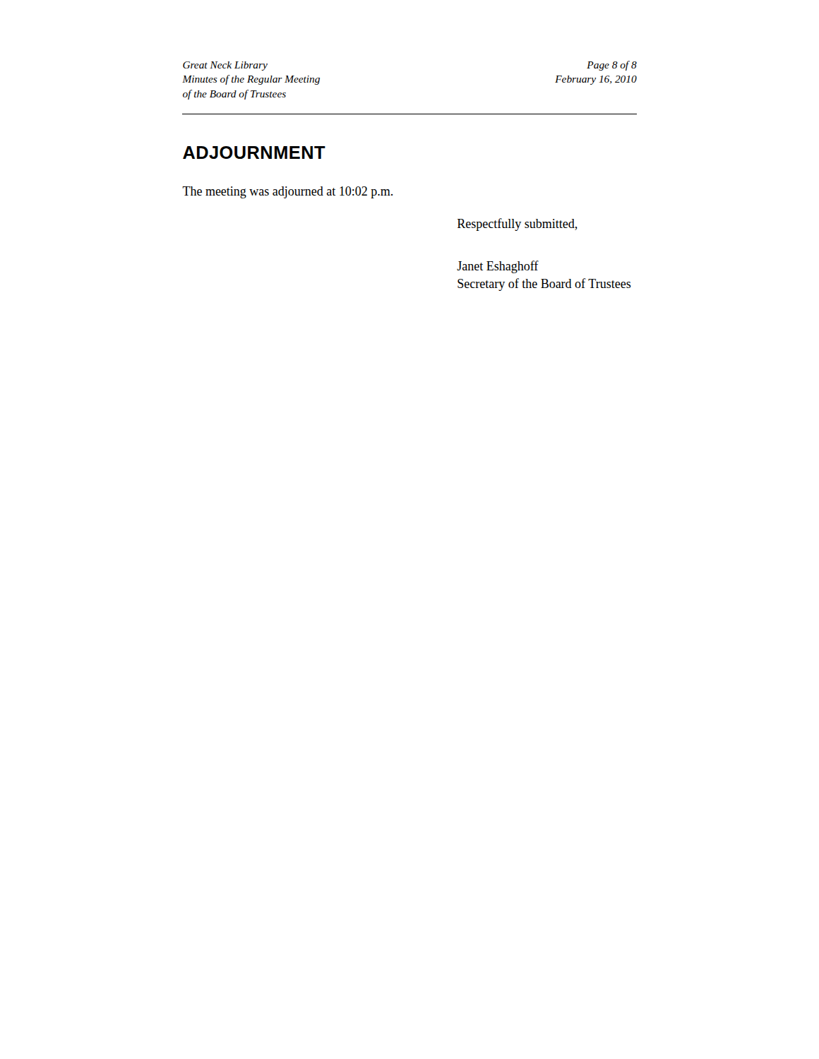Great Neck Library
Minutes of the Regular Meeting
of the Board of Trustees
Page 8 of 8
February 16, 2010
ADJOURNMENT
The meeting was adjourned at 10:02 p.m.
Respectfully submitted,
Janet Eshaghoff
Secretary of the Board of Trustees